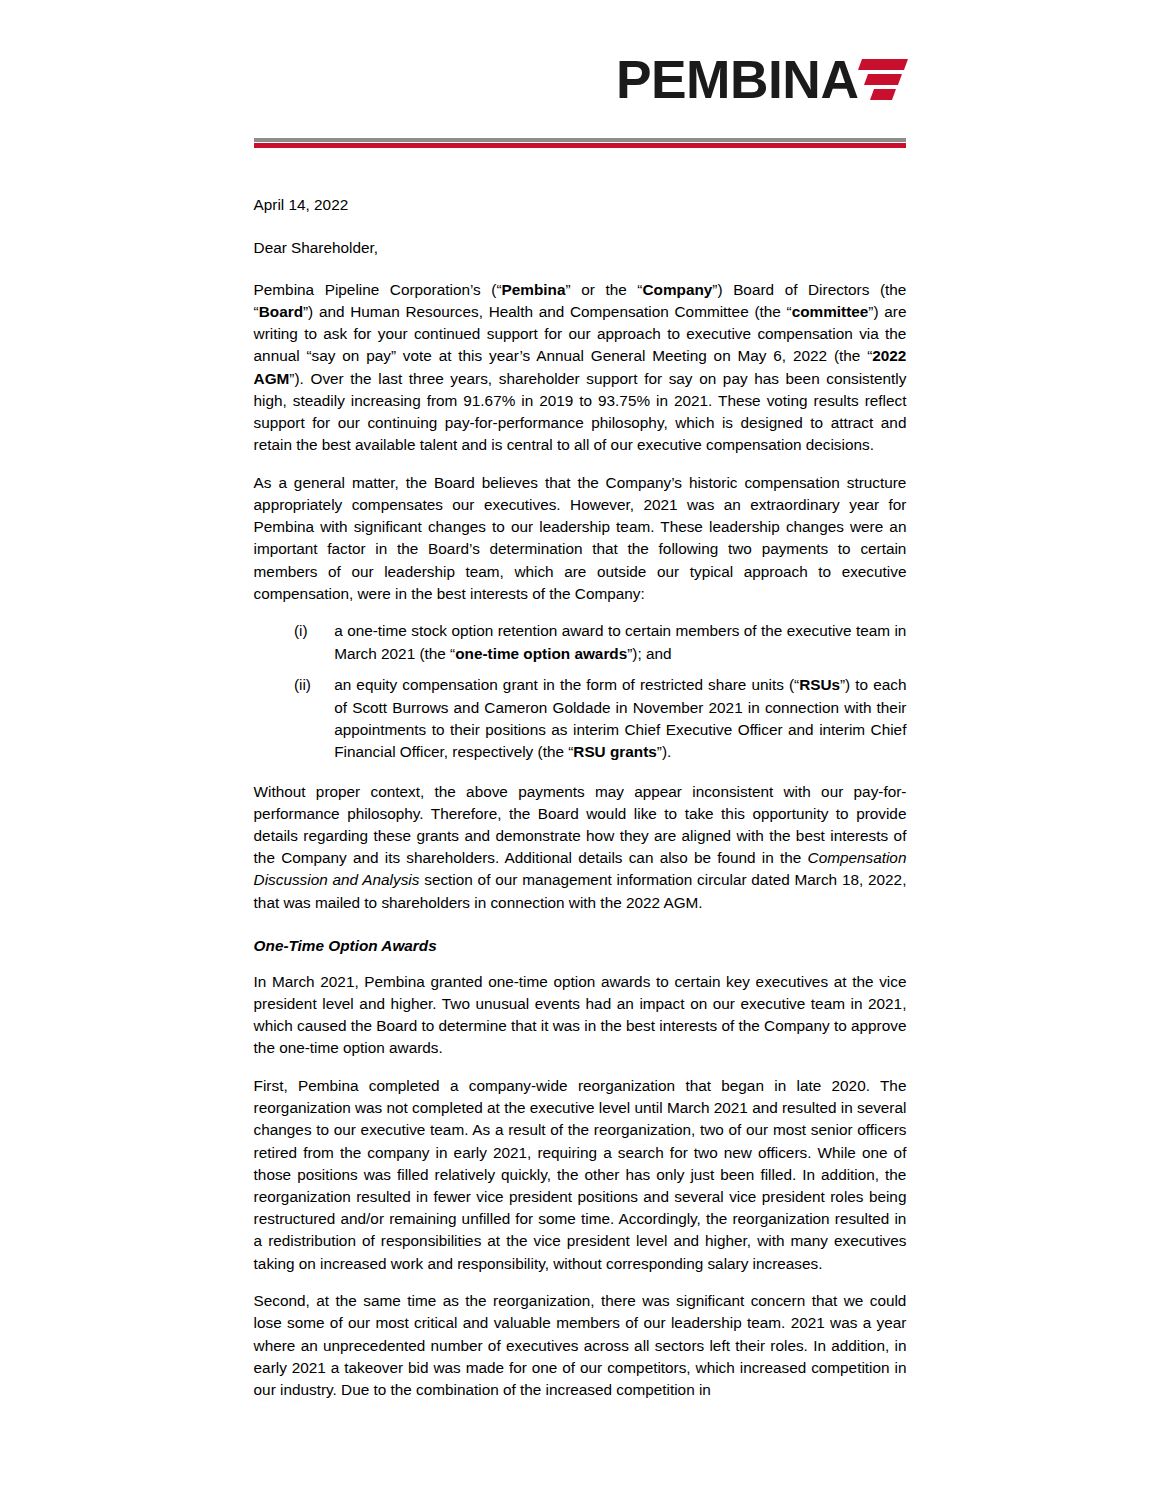PEMBINA
April 14, 2022
Dear Shareholder,
Pembina Pipeline Corporation’s (“Pembina” or the “Company”) Board of Directors (the “Board”) and Human Resources, Health and Compensation Committee (the “committee”) are writing to ask for your continued support for our approach to executive compensation via the annual “say on pay” vote at this year’s Annual General Meeting on May 6, 2022 (the “2022 AGM”). Over the last three years, shareholder support for say on pay has been consistently high, steadily increasing from 91.67% in 2019 to 93.75% in 2021. These voting results reflect support for our continuing pay-for-performance philosophy, which is designed to attract and retain the best available talent and is central to all of our executive compensation decisions.
As a general matter, the Board believes that the Company’s historic compensation structure appropriately compensates our executives. However, 2021 was an extraordinary year for Pembina with significant changes to our leadership team. These leadership changes were an important factor in the Board’s determination that the following two payments to certain members of our leadership team, which are outside our typical approach to executive compensation, were in the best interests of the Company:
(i) a one-time stock option retention award to certain members of the executive team in March 2021 (the “one-time option awards”); and
(ii) an equity compensation grant in the form of restricted share units (“RSUs”) to each of Scott Burrows and Cameron Goldade in November 2021 in connection with their appointments to their positions as interim Chief Executive Officer and interim Chief Financial Officer, respectively (the “RSU grants”).
Without proper context, the above payments may appear inconsistent with our pay-for-performance philosophy. Therefore, the Board would like to take this opportunity to provide details regarding these grants and demonstrate how they are aligned with the best interests of the Company and its shareholders. Additional details can also be found in the Compensation Discussion and Analysis section of our management information circular dated March 18, 2022, that was mailed to shareholders in connection with the 2022 AGM.
One-Time Option Awards
In March 2021, Pembina granted one-time option awards to certain key executives at the vice president level and higher. Two unusual events had an impact on our executive team in 2021, which caused the Board to determine that it was in the best interests of the Company to approve the one-time option awards.
First, Pembina completed a company-wide reorganization that began in late 2020. The reorganization was not completed at the executive level until March 2021 and resulted in several changes to our executive team. As a result of the reorganization, two of our most senior officers retired from the company in early 2021, requiring a search for two new officers. While one of those positions was filled relatively quickly, the other has only just been filled. In addition, the reorganization resulted in fewer vice president positions and several vice president roles being restructured and/or remaining unfilled for some time. Accordingly, the reorganization resulted in a redistribution of responsibilities at the vice president level and higher, with many executives taking on increased work and responsibility, without corresponding salary increases.
Second, at the same time as the reorganization, there was significant concern that we could lose some of our most critical and valuable members of our leadership team. 2021 was a year where an unprecedented number of executives across all sectors left their roles. In addition, in early 2021 a takeover bid was made for one of our competitors, which increased competition in our industry. Due to the combination of the increased competition in